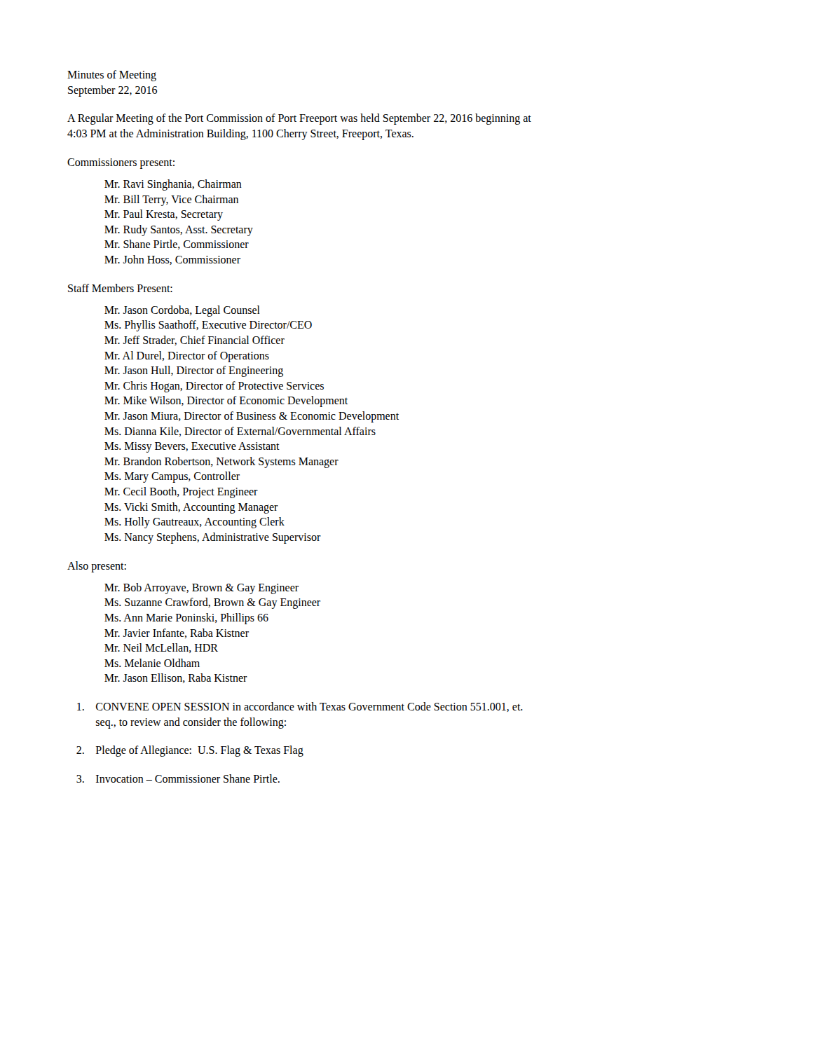Minutes of Meeting
September 22, 2016
A Regular Meeting of the Port Commission of Port Freeport was held September 22, 2016 beginning at 4:03 PM at the Administration Building, 1100 Cherry Street, Freeport, Texas.
Commissioners present:
Mr. Ravi Singhania, Chairman
Mr. Bill Terry, Vice Chairman
Mr. Paul Kresta, Secretary
Mr. Rudy Santos, Asst. Secretary
Mr. Shane Pirtle, Commissioner
Mr. John Hoss, Commissioner
Staff Members Present:
Mr. Jason Cordoba, Legal Counsel
Ms. Phyllis Saathoff, Executive Director/CEO
Mr. Jeff Strader, Chief Financial Officer
Mr. Al Durel, Director of Operations
Mr. Jason Hull, Director of Engineering
Mr. Chris Hogan, Director of Protective Services
Mr. Mike Wilson, Director of Economic Development
Mr. Jason Miura, Director of Business & Economic Development
Ms. Dianna Kile, Director of External/Governmental Affairs
Ms. Missy Bevers, Executive Assistant
Mr. Brandon Robertson, Network Systems Manager
Ms. Mary Campus, Controller
Mr. Cecil Booth, Project Engineer
Ms. Vicki Smith, Accounting Manager
Ms. Holly Gautreaux, Accounting Clerk
Ms. Nancy Stephens, Administrative Supervisor
Also present:
Mr. Bob Arroyave, Brown & Gay Engineer
Ms. Suzanne Crawford, Brown & Gay Engineer
Ms. Ann Marie Poninski, Phillips 66
Mr. Javier Infante, Raba Kistner
Mr. Neil McLellan, HDR
Ms. Melanie Oldham
Mr. Jason Ellison, Raba Kistner
CONVENE OPEN SESSION in accordance with Texas Government Code Section 551.001, et. seq., to review and consider the following:
Pledge of Allegiance: U.S. Flag & Texas Flag
Invocation – Commissioner Shane Pirtle.